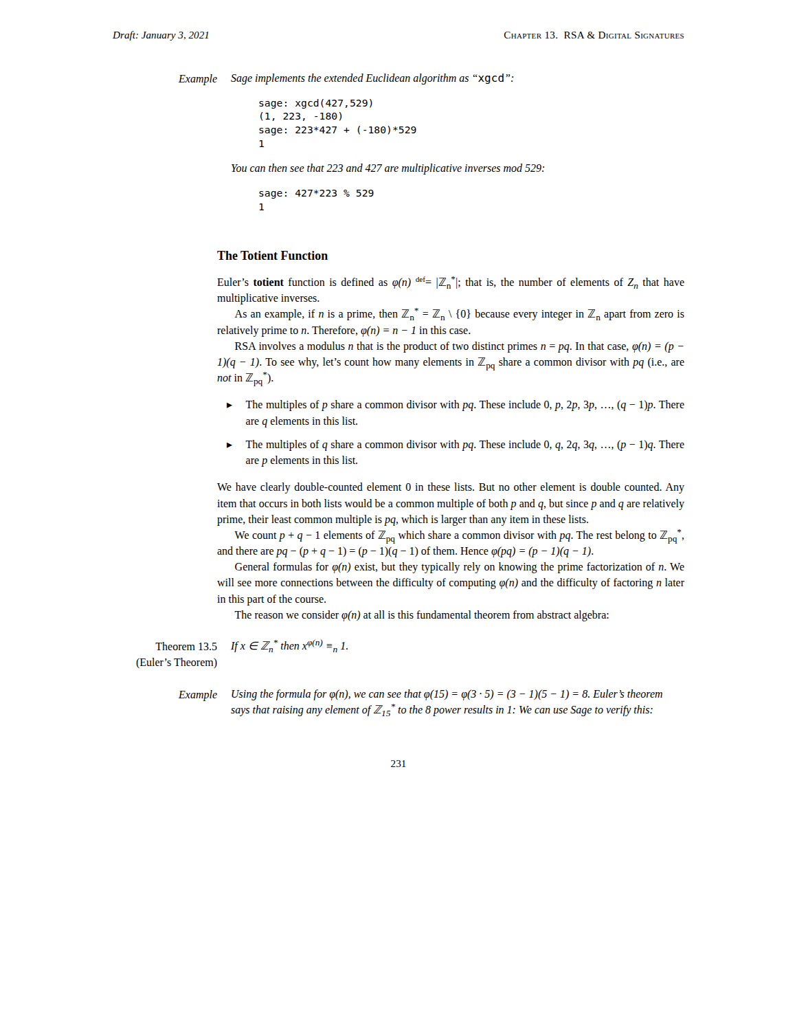Draft: January 3, 2021 Chapter 13. RSA & Digital Signatures
Example
Sage implements the extended Euclidean algorithm as “xgcd”:
sage: xgcd(427,529)
(1, 223, -180)
sage: 223*427 + (-180)*529
1
You can then see that 223 and 427 are multiplicative inverses mod 529:
sage: 427*223 % 529
1
The Totient Function
Euler’s totient function is defined as φ(n) def= |ℤn*|; that is, the number of elements of Zn that have multiplicative inverses.
As an example, if n is a prime, then ℤn* = ℤn \ {0} because every integer in ℤn apart from zero is relatively prime to n. Therefore, φ(n) = n − 1 in this case.
RSA involves a modulus n that is the product of two distinct primes n = pq. In that case, φ(n) = (p − 1)(q − 1). To see why, let’s count how many elements in ℤpq share a common divisor with pq (i.e., are not in ℤpq*).
The multiples of p share a common divisor with pq. These include 0, p, 2p, 3p, …, (q − 1)p. There are q elements in this list.
The multiples of q share a common divisor with pq. These include 0, q, 2q, 3q, …, (p − 1)q. There are p elements in this list.
We have clearly double-counted element 0 in these lists. But no other element is double counted. Any item that occurs in both lists would be a common multiple of both p and q, but since p and q are relatively prime, their least common multiple is pq, which is larger than any item in these lists.
We count p + q − 1 elements of ℤpq which share a common divisor with pq. The rest belong to ℤpq*, and there are pq − (p + q − 1) = (p − 1)(q − 1) of them. Hence φ(pq) = (p − 1)(q − 1).
General formulas for φ(n) exist, but they typically rely on knowing the prime factorization of n. We will see more connections between the difficulty of computing φ(n) and the difficulty of factoring n later in this part of the course.
The reason we consider φ(n) at all is this fundamental theorem from abstract algebra:
Theorem 13.5
(Euler’s Theorem)
If x ∈ ℤn* then xφ(n) ≡n 1.
Example
Using the formula for φ(n), we can see that φ(15) = φ(3 · 5) = (3 − 1)(5 − 1) = 8. Euler’s theorem says that raising any element of ℤ15* to the 8 power results in 1: We can use Sage to verify this:
231